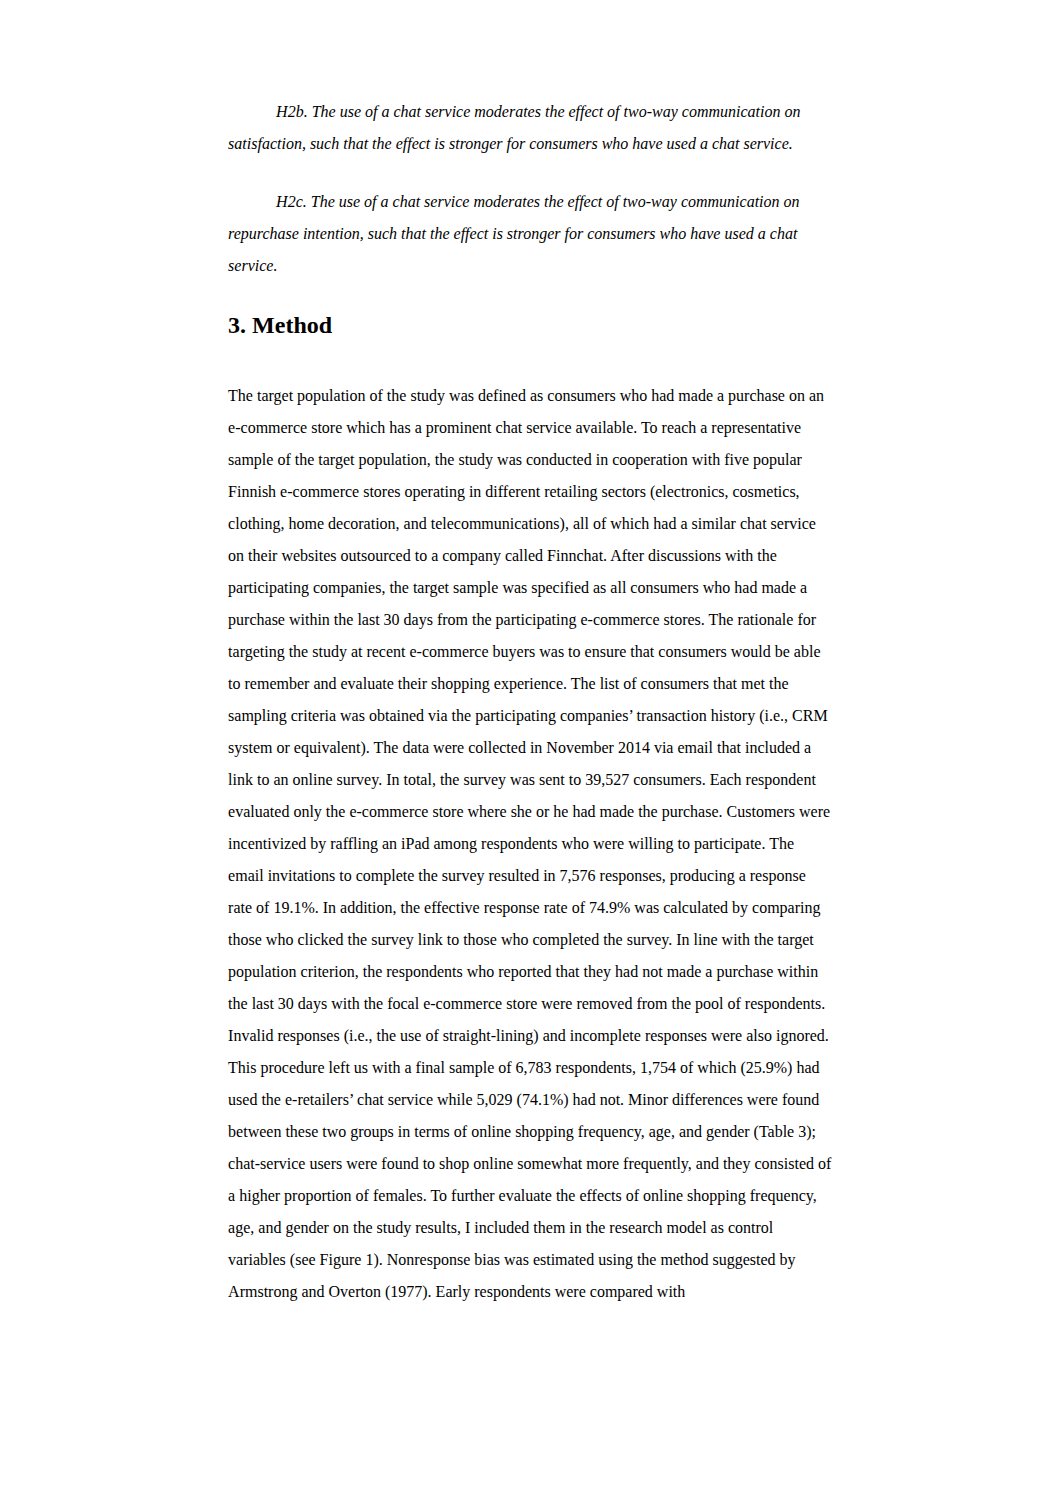H2b. The use of a chat service moderates the effect of two-way communication on satisfaction, such that the effect is stronger for consumers who have used a chat service.
H2c. The use of a chat service moderates the effect of two-way communication on repurchase intention, such that the effect is stronger for consumers who have used a chat service.
3. Method
The target population of the study was defined as consumers who had made a purchase on an e-commerce store which has a prominent chat service available. To reach a representative sample of the target population, the study was conducted in cooperation with five popular Finnish e-commerce stores operating in different retailing sectors (electronics, cosmetics, clothing, home decoration, and telecommunications), all of which had a similar chat service on their websites outsourced to a company called Finnchat. After discussions with the participating companies, the target sample was specified as all consumers who had made a purchase within the last 30 days from the participating e-commerce stores. The rationale for targeting the study at recent e-commerce buyers was to ensure that consumers would be able to remember and evaluate their shopping experience. The list of consumers that met the sampling criteria was obtained via the participating companies’ transaction history (i.e., CRM system or equivalent). The data were collected in November 2014 via email that included a link to an online survey. In total, the survey was sent to 39,527 consumers. Each respondent evaluated only the e-commerce store where she or he had made the purchase. Customers were incentivized by raffling an iPad among respondents who were willing to participate. The email invitations to complete the survey resulted in 7,576 responses, producing a response rate of 19.1%. In addition, the effective response rate of 74.9% was calculated by comparing those who clicked the survey link to those who completed the survey. In line with the target population criterion, the respondents who reported that they had not made a purchase within the last 30 days with the focal e-commerce store were removed from the pool of respondents. Invalid responses (i.e., the use of straight-lining) and incomplete responses were also ignored. This procedure left us with a final sample of 6,783 respondents, 1,754 of which (25.9%) had used the e-retailers’ chat service while 5,029 (74.1%) had not. Minor differences were found between these two groups in terms of online shopping frequency, age, and gender (Table 3); chat-service users were found to shop online somewhat more frequently, and they consisted of a higher proportion of females. To further evaluate the effects of online shopping frequency, age, and gender on the study results, I included them in the research model as control variables (see Figure 1). Nonresponse bias was estimated using the method suggested by Armstrong and Overton (1977). Early respondents were compared with